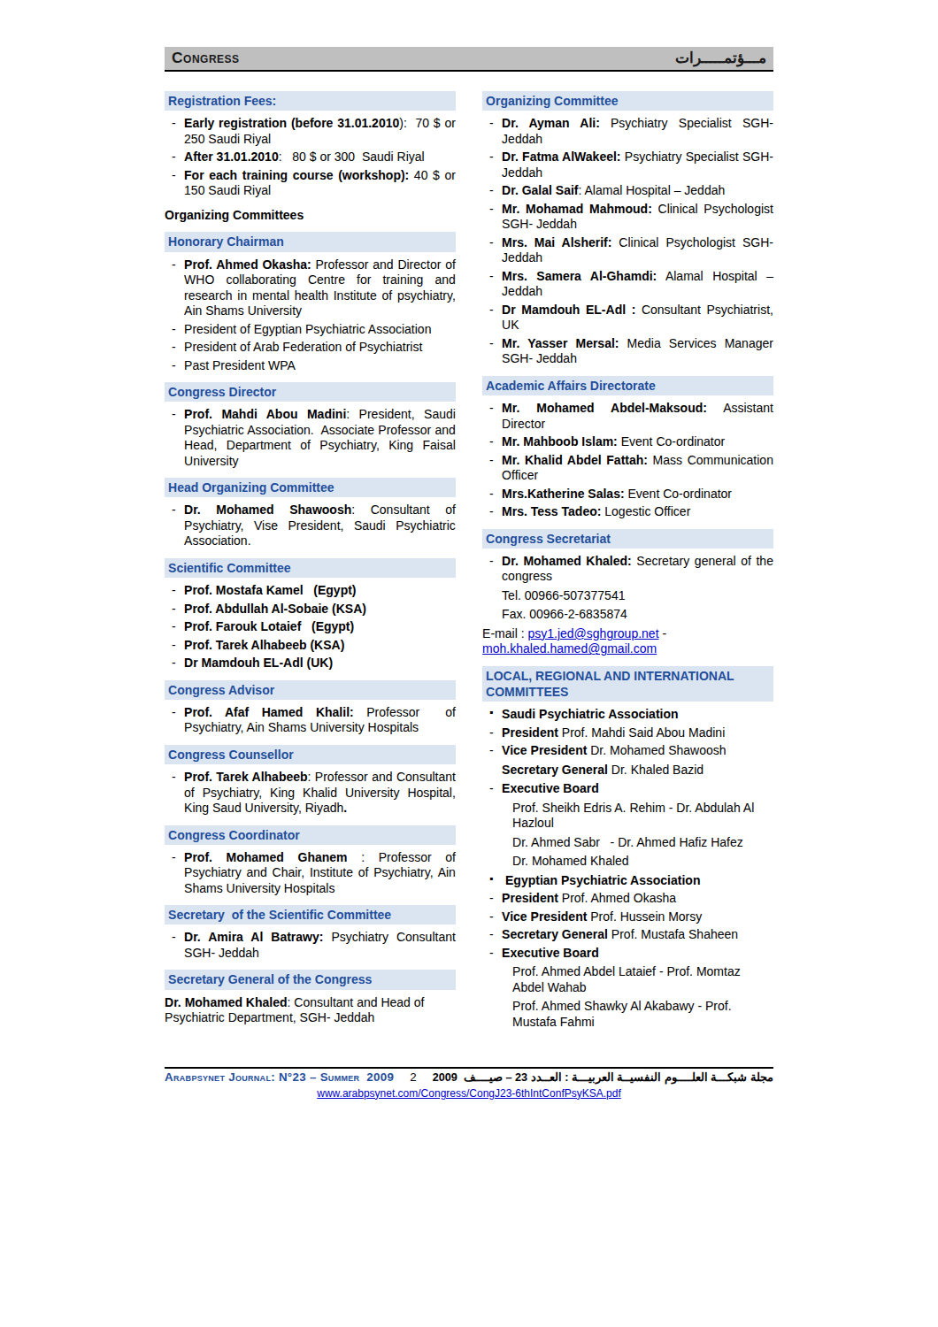Congress
مـــؤتمـــــرات
Registration Fees:
Early registration (before 31.01.2010): 70 $ or 250 Saudi Riyal
After 31.01.2010: 80 $ or 300 Saudi Riyal
For each training course (workshop): 40 $ or 150 Saudi Riyal
Organizing Committees
Honorary Chairman
Prof. Ahmed Okasha: Professor and Director of WHO collaborating Centre for training and research in mental health Institute of psychiatry, Ain Shams University
President of Egyptian Psychiatric Association
President of Arab Federation of Psychiatrist
Past President WPA
Congress Director
Prof. Mahdi Abou Madini: President, Saudi Psychiatric Association. Associate Professor and Head, Department of Psychiatry, King Faisal University
Head Organizing Committee
Dr. Mohamed Shawoosh: Consultant of Psychiatry, Vise President, Saudi Psychiatric Association.
Scientific Committee
Prof. Mostafa Kamel (Egypt)
Prof. Abdullah Al-Sobaie (KSA)
Prof. Farouk Lotaief (Egypt)
Prof. Tarek Alhabeeb (KSA)
Dr Mamdouh EL-Adl (UK)
Congress Advisor
Prof. Afaf Hamed Khalil: Professor of Psychiatry, Ain Shams University Hospitals
Congress Counsellor
Prof. Tarek Alhabeeb: Professor and Consultant of Psychiatry, King Khalid University Hospital, King Saud University, Riyadh.
Congress Coordinator
Prof. Mohamed Ghanem : Professor of Psychiatry and Chair, Institute of Psychiatry, Ain Shams University Hospitals
Secretary of the Scientific Committee
Dr. Amira Al Batrawy: Psychiatry Consultant SGH- Jeddah
Secretary General of the Congress
Dr. Mohamed Khaled: Consultant and Head of Psychiatric Department, SGH- Jeddah
Organizing Committee
Dr. Ayman Ali: Psychiatry Specialist SGH- Jeddah
Dr. Fatma AlWakeel: Psychiatry Specialist SGH- Jeddah
Dr. Galal Saif: Alamal Hospital – Jeddah
Mr. Mohamad Mahmoud: Clinical Psychologist SGH- Jeddah
Mrs. Mai Alsherif: Clinical Psychologist SGH- Jeddah
Mrs. Samera Al-Ghamdi: Alamal Hospital – Jeddah
Dr Mamdouh EL-Adl : Consultant Psychiatrist, UK
Mr. Yasser Mersal: Media Services Manager SGH- Jeddah
Academic Affairs Directorate
Mr. Mohamed Abdel-Maksoud: Assistant Director
Mr. Mahboob Islam: Event Co-ordinator
Mr. Khalid Abdel Fattah: Mass Communication Officer
Mrs.Katherine Salas: Event Co-ordinator
Mrs. Tess Tadeo: Logestic Officer
Congress Secretariat
Dr. Mohamed Khaled: Secretary general of the congress
Tel. 00966-507377541
Fax. 00966-2-6835874
E-mail : psy1.jed@sghgroup.net -
moh.khaled.hamed@gmail.com
LOCAL, REGIONAL AND INTERNATIONAL COMMITTEES
Saudi Psychiatric Association
President Prof. Mahdi Said Abou Madini
Vice President Dr. Mohamed Shawoosh
Secretary General Dr. Khaled Bazid
Executive Board
Prof. Sheikh Edris A. Rehim - Dr. Abdulah Al Hazloul
Dr. Ahmed Sabr - Dr. Ahmed Hafiz Hafez
Dr. Mohamed Khaled
Egyptian Psychiatric Association
President Prof. Ahmed Okasha
Vice President Prof. Hussein Morsy
Secretary General Prof. Mustafa Shaheen
Executive Board
Prof. Ahmed Abdel Lataief - Prof. Momtaz Abdel Wahab
Prof. Ahmed Shawky Al Akabawy - Prof. Mustafa Fahmi
Arabpsynet Journal: N°23 – Summer 2009
2
مجلة شبكـــة العلــــوم النفسيــة العربيـــة : العــدد 23 – صيــــف 2009
www.arabpsynet.com/Congress/CongJ23-6thIntConfPsyKSA.pdf